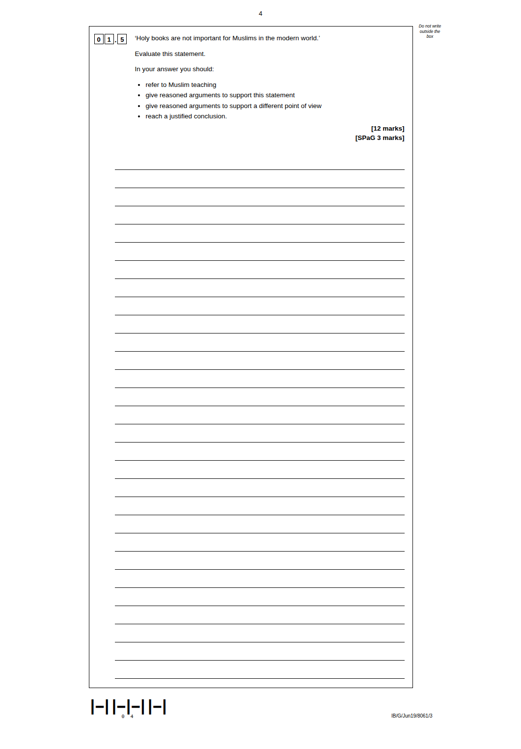4
Do not write
outside the
box
0 1 . 5
‘Holy books are not important for Muslims in the modern world.’
Evaluate this statement.
In your answer you should:
refer to Muslim teaching
give reasoned arguments to support this statement
give reasoned arguments to support a different point of view
reach a justified conclusion.
[12 marks]
[SPaG 3 marks]
┃━┃┃━┃━┃┃━┃ 0 4
IB/G/Jun19/8061/3